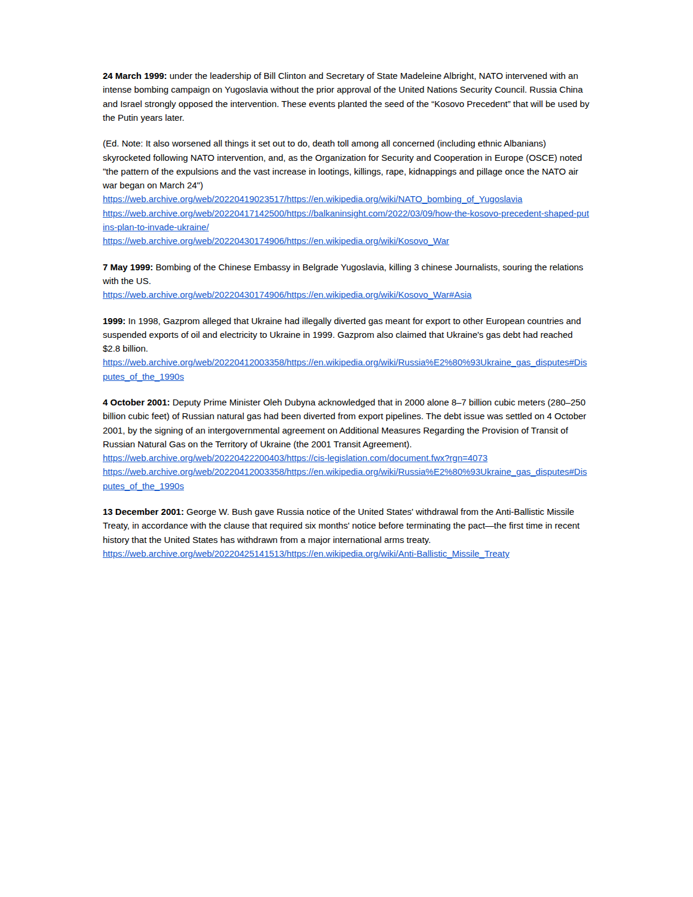24 March 1999: under the leadership of Bill Clinton and Secretary of State Madeleine Albright, NATO intervened with an intense bombing campaign on Yugoslavia without the prior approval of the United Nations Security Council. Russia China and Israel strongly opposed the intervention. These events planted the seed of the “Kosovo Precedent” that will be used by the Putin years later.
(Ed. Note: It also worsened all things it set out to do, death toll among all concerned (including ethnic Albanians) skyrocketed following NATO intervention, and, as the Organization for Security and Cooperation in Europe (OSCE) noted "the pattern of the expulsions and the vast increase in lootings, killings, rape, kidnappings and pillage once the NATO air war began on March 24")
https://web.archive.org/web/20220419023517/https://en.wikipedia.org/wiki/NATO_bombing_of_Yugoslavia https://web.archive.org/web/20220417142500/https://balkaninsight.com/2022/03/09/how-the-kosovo-precedent-shaped-putins-plan-to-invade-ukraine/https://web.archive.org/web/20220430174906/https://en.wikipedia.org/wiki/Kosovo_War
7 May 1999: Bombing of the Chinese Embassy in Belgrade Yugoslavia, killing 3 chinese Journalists, souring the relations with the US.
https://web.archive.org/web/20220430174906/https://en.wikipedia.org/wiki/Kosovo_War#Asia
1999: In 1998, Gazprom alleged that Ukraine had illegally diverted gas meant for export to other European countries and suspended exports of oil and electricity to Ukraine in 1999. Gazprom also claimed that Ukraine's gas debt had reached $2.8 billion.
https://web.archive.org/web/20220412003358/https://en.wikipedia.org/wiki/Russia%E2%80%93Ukraine_gas_disputes#Disputes_of_the_1990s
4 October 2001: Deputy Prime Minister Oleh Dubyna acknowledged that in 2000 alone 8–7 billion cubic meters (280–250 billion cubic feet) of Russian natural gas had been diverted from export pipelines. The debt issue was settled on 4 October 2001, by the signing of an intergovernmental agreement on Additional Measures Regarding the Provision of Transit of Russian Natural Gas on the Territory of Ukraine (the 2001 Transit Agreement).
https://web.archive.org/web/20220422200403/https://cis-legislation.com/document.fwx?rgn=4073 https://web.archive.org/web/20220412003358/https://en.wikipedia.org/wiki/Russia%E2%80%93Ukraine_gas_disputes#Disputes_of_the_1990s
13 December 2001: George W. Bush gave Russia notice of the United States' withdrawal from the Anti-Ballistic Missile Treaty, in accordance with the clause that required six months' notice before terminating the pact—the first time in recent history that the United States has withdrawn from a major international arms treaty.
https://web.archive.org/web/20220425141513/https://en.wikipedia.org/wiki/Anti-Ballistic_Missile_Treaty